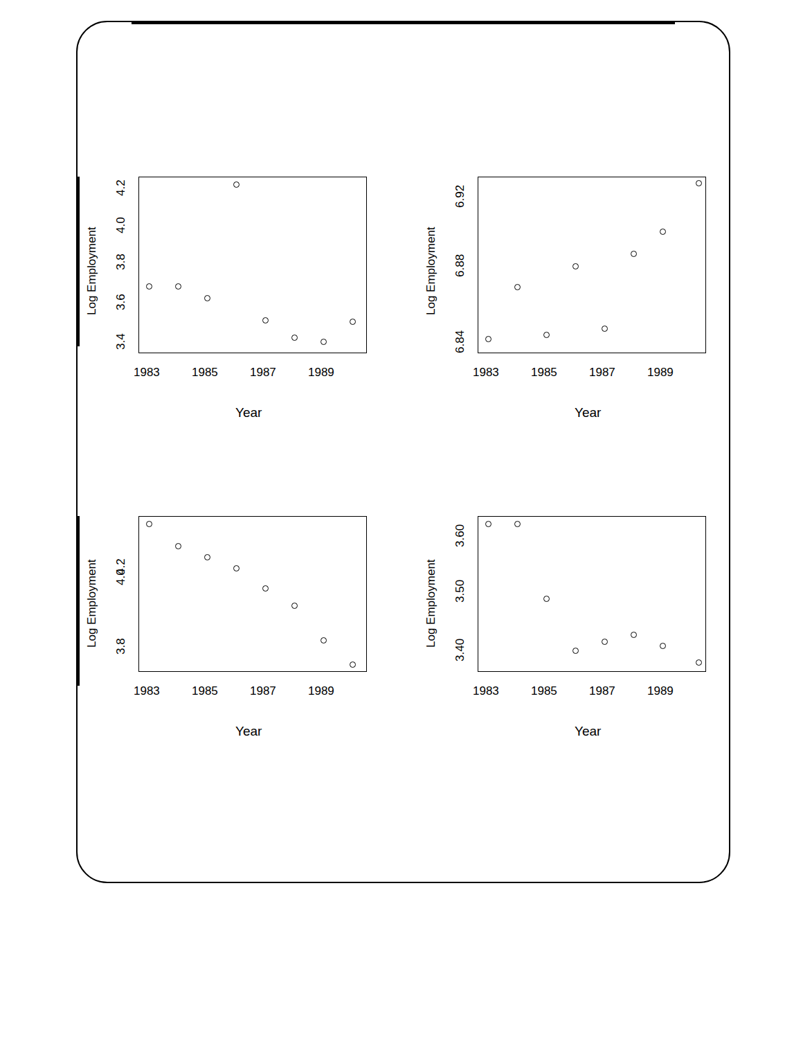Log Employment
3.4
3.6
3.8
4.0
4.2
1983
1985
1987
1989
Year
Log Employment
6.84
6.88
6.92
1983
1985
1987
1989
Year
Log Employment
3.8
4.0
4.2
1983
1985
1987
1989
Year
Log Employment
3.40
3.50
3.60
1983
1985
1987
1989
Year